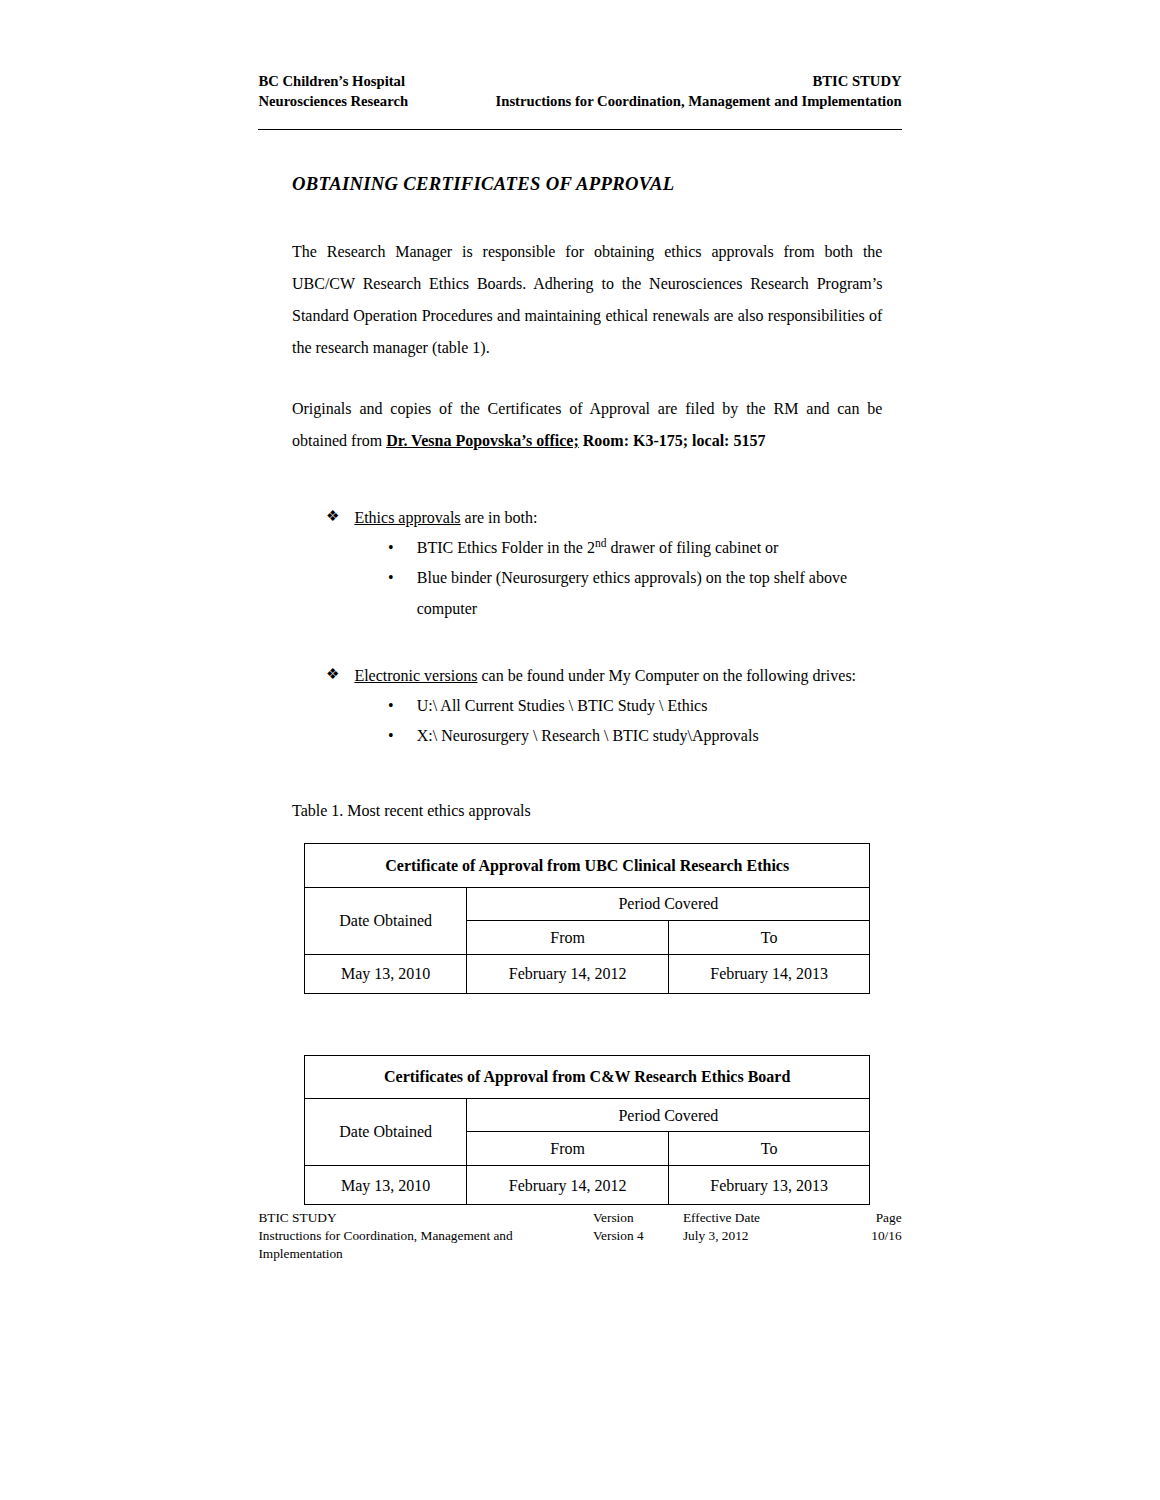BC Children’s Hospital
Neurosciences Research
BTIC STUDY
Instructions for Coordination, Management and Implementation
OBTAINING CERTIFICATES OF APPROVAL
The Research Manager is responsible for obtaining ethics approvals from both the UBC/CW Research Ethics Boards. Adhering to the Neurosciences Research Program’s Standard Operation Procedures and maintaining ethical renewals are also responsibilities of the research manager (table 1).
Originals and copies of the Certificates of Approval are filed by the RM and can be obtained from Dr. Vesna Popovska’s office; Room: K3-175; local: 5157
Ethics approvals are in both:
BTIC Ethics Folder in the 2nd drawer of filing cabinet or
Blue binder (Neurosurgery ethics approvals) on the top shelf above computer
Electronic versions can be found under My Computer on the following drives:
U:\ All Current Studies \ BTIC Study \ Ethics
X:\ Neurosurgery \ Research \ BTIC study\Approvals
Table 1. Most recent ethics approvals
| Certificate of Approval from UBC Clinical Research Ethics |
| --- |
| Date Obtained | Period Covered |
| From | To |
| May 13, 2010 | February 14, 2012 | February 14, 2013 |
| Certificates of Approval from C&W Research Ethics Board |
| --- |
| Date Obtained | Period Covered |
| From | To |
| May 13, 2010 | February 14, 2012 | February 13, 2013 |
| BTIC STUDY | Version | Effective Date | Page |
| Instructions for Coordination, Management and Implementation | Version 4 | July 3, 2012 | 10/16 |